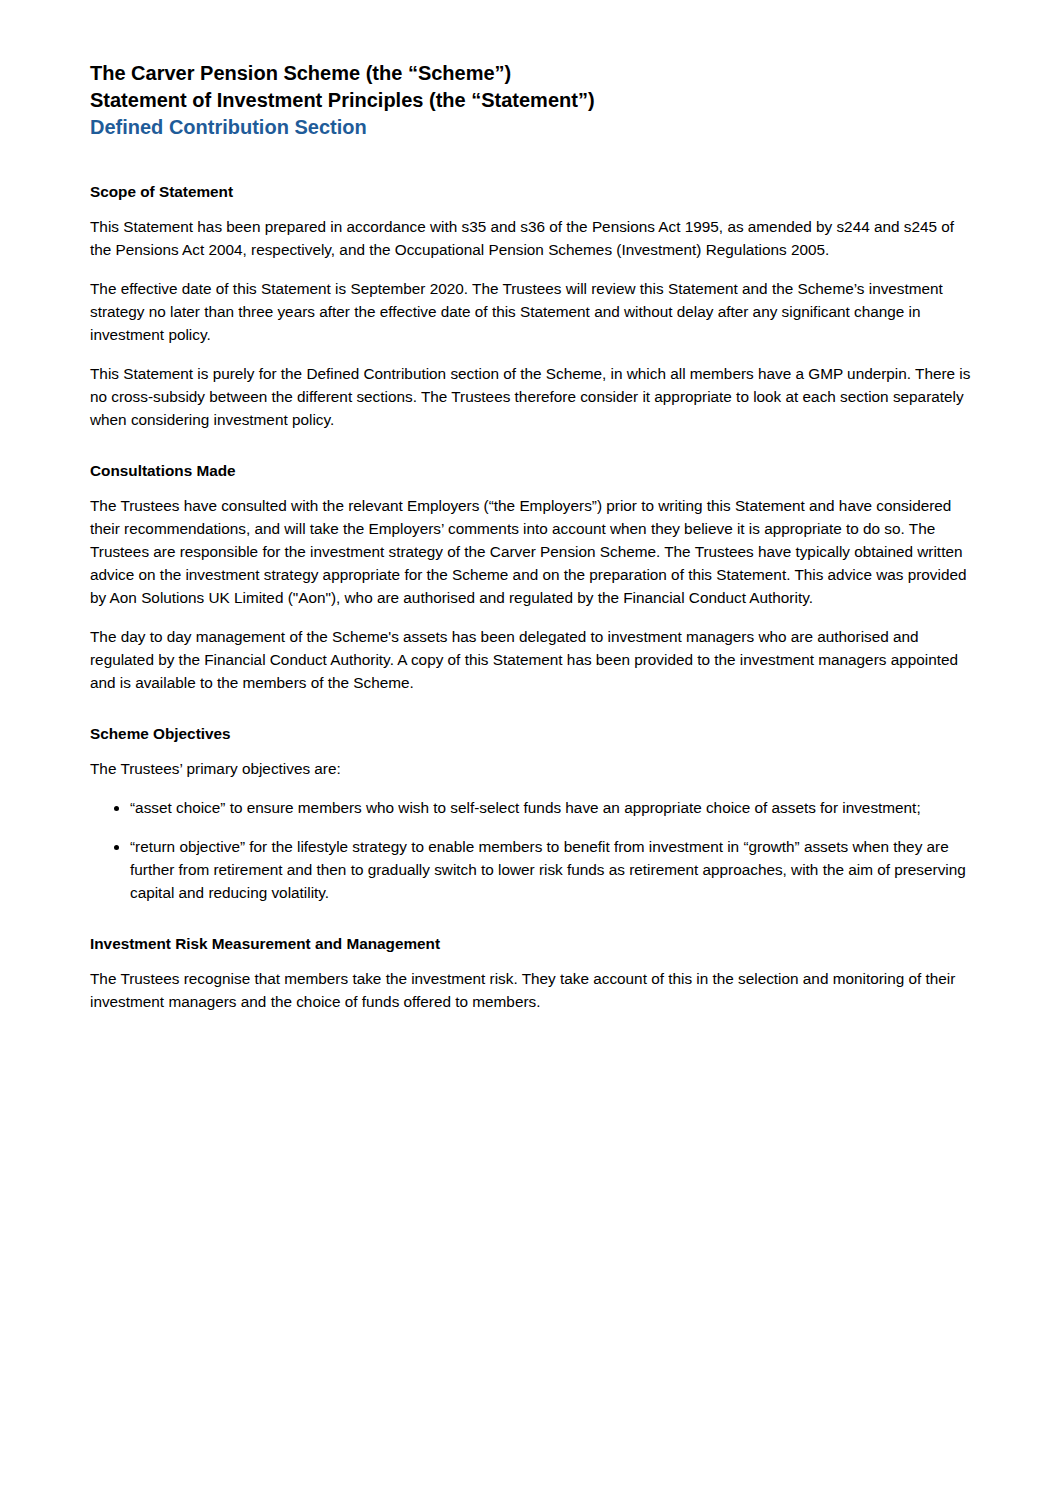The Carver Pension Scheme (the “Scheme”)
Statement of Investment Principles (the “Statement”)
Defined Contribution Section
Scope of Statement
This Statement has been prepared in accordance with s35 and s36 of the Pensions Act 1995, as amended by s244 and s245 of the Pensions Act 2004, respectively, and the Occupational Pension Schemes (Investment) Regulations 2005.
The effective date of this Statement is September 2020. The Trustees will review this Statement and the Scheme’s investment strategy no later than three years after the effective date of this Statement and without delay after any significant change in investment policy.
This Statement is purely for the Defined Contribution section of the Scheme, in which all members have a GMP underpin. There is no cross-subsidy between the different sections. The Trustees therefore consider it appropriate to look at each section separately when considering investment policy.
Consultations Made
The Trustees have consulted with the relevant Employers (“the Employers”) prior to writing this Statement and have considered their recommendations, and will take the Employers’ comments into account when they believe it is appropriate to do so. The Trustees are responsible for the investment strategy of the Carver Pension Scheme. The Trustees have typically obtained written advice on the investment strategy appropriate for the Scheme and on the preparation of this Statement. This advice was provided by Aon Solutions UK Limited ("Aon"), who are authorised and regulated by the Financial Conduct Authority.
The day to day management of the Scheme's assets has been delegated to investment managers who are authorised and regulated by the Financial Conduct Authority. A copy of this Statement has been provided to the investment managers appointed and is available to the members of the Scheme.
Scheme Objectives
The Trustees’ primary objectives are:
“asset choice” to ensure members who wish to self-select funds have an appropriate choice of assets for investment;
“return objective” for the lifestyle strategy to enable members to benefit from investment in “growth” assets when they are further from retirement and then to gradually switch to lower risk funds as retirement approaches, with the aim of preserving capital and reducing volatility.
Investment Risk Measurement and Management
The Trustees recognise that members take the investment risk. They take account of this in the selection and monitoring of their investment managers and the choice of funds offered to members.